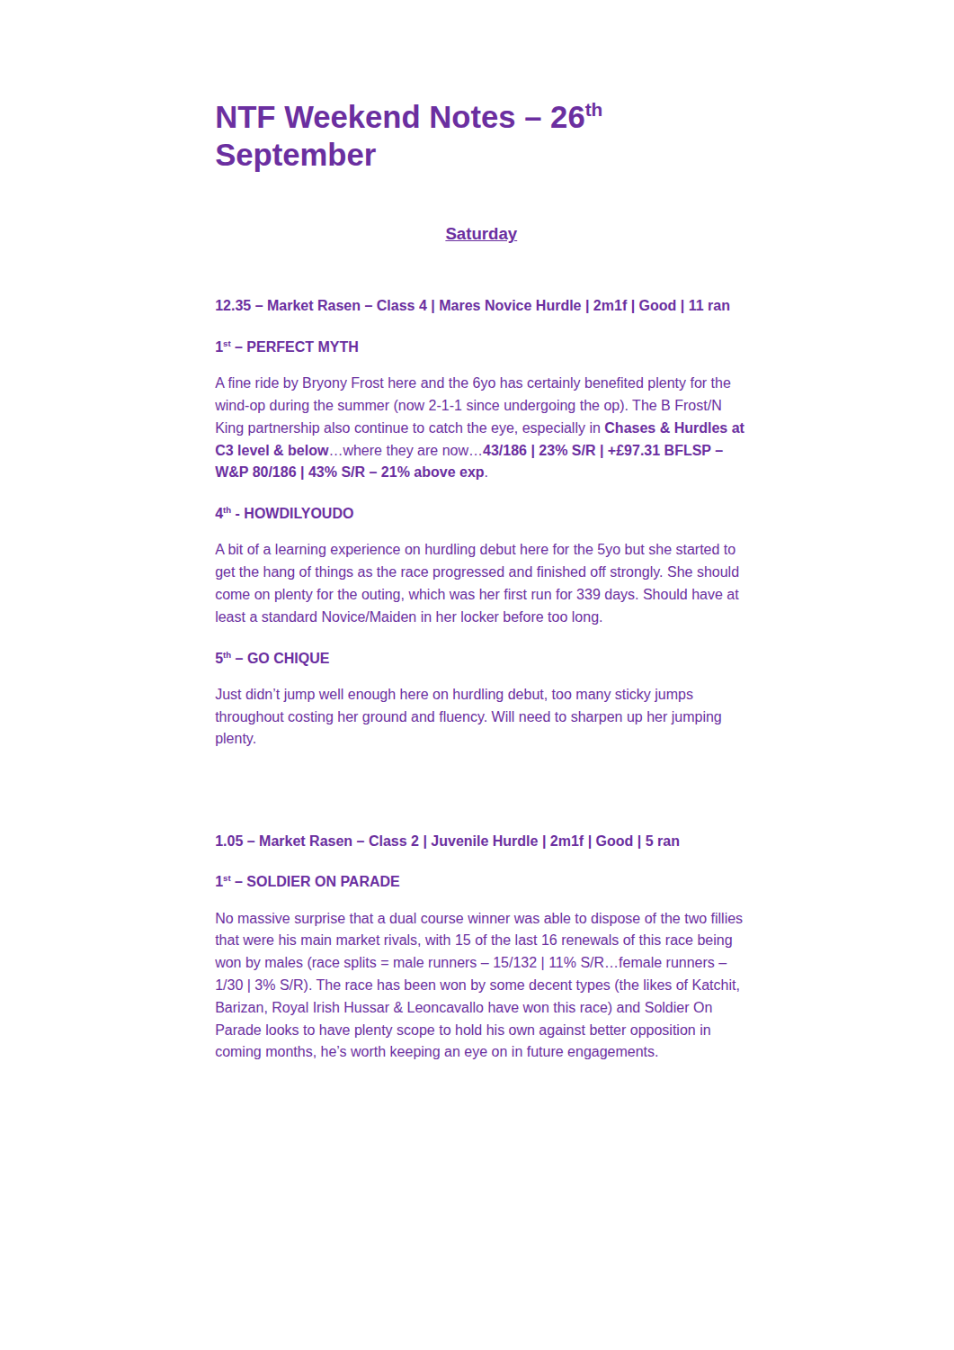NTF Weekend Notes – 26th September
Saturday
12.35 – Market Rasen – Class 4 | Mares Novice Hurdle | 2m1f | Good | 11 ran
1st – PERFECT MYTH
A fine ride by Bryony Frost here and the 6yo has certainly benefited plenty for the wind-op during the summer (now 2-1-1 since undergoing the op). The B Frost/N King partnership also continue to catch the eye, especially in Chases & Hurdles at C3 level & below…where they are now…43/186 | 23% S/R | +£97.31 BFLSP – W&P 80/186 | 43% S/R – 21% above exp.
4th - HOWDILYOUDO
A bit of a learning experience on hurdling debut here for the 5yo but she started to get the hang of things as the race progressed and finished off strongly. She should come on plenty for the outing, which was her first run for 339 days. Should have at least a standard Novice/Maiden in her locker before too long.
5th – GO CHIQUE
Just didn’t jump well enough here on hurdling debut, too many sticky jumps throughout costing her ground and fluency. Will need to sharpen up her jumping plenty.
1.05 – Market Rasen – Class 2 | Juvenile Hurdle | 2m1f | Good | 5 ran
1st – SOLDIER ON PARADE
No massive surprise that a dual course winner was able to dispose of the two fillies that were his main market rivals, with 15 of the last 16 renewals of this race being won by males (race splits = male runners – 15/132 | 11% S/R…female runners – 1/30 | 3% S/R). The race has been won by some decent types (the likes of Katchit, Barizan, Royal Irish Hussar & Leoncavallo have won this race) and Soldier On Parade looks to have plenty scope to hold his own against better opposition in coming months, he’s worth keeping an eye on in future engagements.